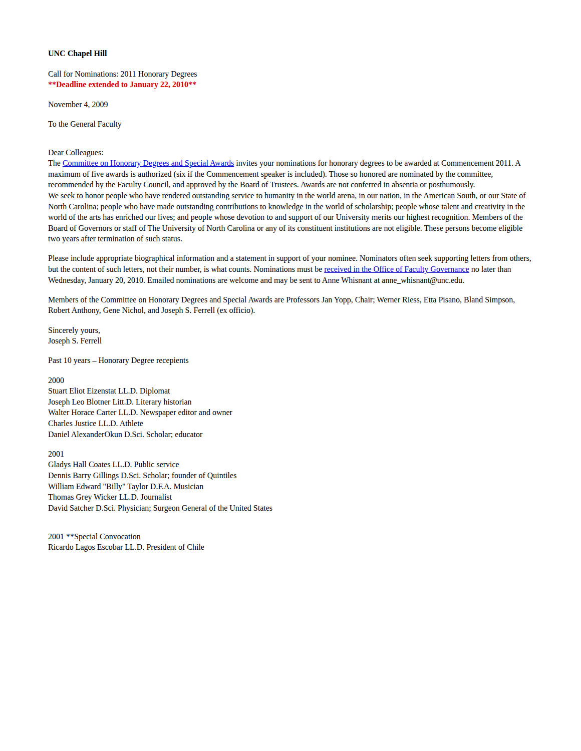UNC Chapel Hill
Call for Nominations: 2011 Honorary Degrees
**Deadline extended to January 22, 2010**
November 4, 2009
To the General Faculty
Dear Colleagues:
The Committee on Honorary Degrees and Special Awards invites your nominations for honorary degrees to be awarded at Commencement 2011. A maximum of five awards is authorized (six if the Commencement speaker is included). Those so honored are nominated by the committee, recommended by the Faculty Council, and approved by the Board of Trustees. Awards are not conferred in absentia or posthumously.
We seek to honor people who have rendered outstanding service to humanity in the world arena, in our nation, in the American South, or our State of North Carolina; people who have made outstanding contributions to knowledge in the world of scholarship; people whose talent and creativity in the world of the arts has enriched our lives; and people whose devotion to and support of our University merits our highest recognition. Members of the Board of Governors or staff of The University of North Carolina or any of its constituent institutions are not eligible. These persons become eligible two years after termination of such status.
Please include appropriate biographical information and a statement in support of your nominee. Nominators often seek supporting letters from others, but the content of such letters, not their number, is what counts. Nominations must be received in the Office of Faculty Governance no later than Wednesday, January 20, 2010. Emailed nominations are welcome and may be sent to Anne Whisnant at anne_whisnant@unc.edu.
Members of the Committee on Honorary Degrees and Special Awards are Professors Jan Yopp, Chair; Werner Riess, Etta Pisano, Bland Simpson, Robert Anthony, Gene Nichol, and Joseph S. Ferrell (ex officio).
Sincerely yours,
Joseph S. Ferrell
Past 10 years – Honorary Degree recepients
2000
Stuart Eliot Eizenstat LL.D. Diplomat
Joseph Leo Blotner Litt.D. Literary historian
Walter Horace Carter LL.D. Newspaper editor and owner
Charles Justice LL.D. Athlete
Daniel AlexanderOkun D.Sci. Scholar; educator
2001
Gladys Hall Coates LL.D. Public service
Dennis Barry Gillings D.Sci. Scholar; founder of Quintiles
William Edward "Billy" Taylor D.F.A. Musician
Thomas Grey Wicker LL.D. Journalist
David Satcher D.Sci. Physician; Surgeon General of the United States
2001 **Special Convocation
Ricardo Lagos Escobar LL.D. President of Chile